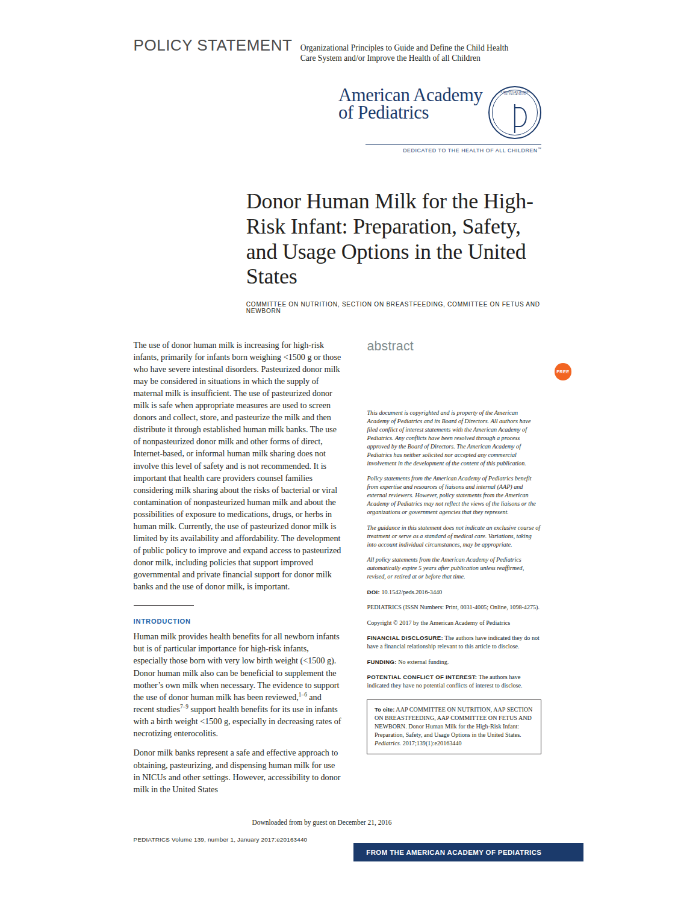POLICY STATEMENT
Organizational Principles to Guide and Define the Child Health Care System and/or Improve the Health of all Children
American Academy of Pediatrics
THE AMERICAN ACADEMY
OF PEDIATRICS
DEDICATED TO THE HEALTH OF ALL CHILDREN™
Donor Human Milk for the High-Risk Infant: Preparation, Safety, and Usage Options in the United States
COMMITTEE ON NUTRITION, SECTION ON BREASTFEEDING, COMMITTEE ON FETUS AND NEWBORN
The use of donor human milk is increasing for high-risk infants, primarily for infants born weighing <1500 g or those who have severe intestinal disorders. Pasteurized donor milk may be considered in situations in which the supply of maternal milk is insufficient. The use of pasteurized donor milk is safe when appropriate measures are used to screen donors and collect, store, and pasteurize the milk and then distribute it through established human milk banks. The use of nonpasteurized donor milk and other forms of direct, Internet-based, or informal human milk sharing does not involve this level of safety and is not recommended. It is important that health care providers counsel families considering milk sharing about the risks of bacterial or viral contamination of nonpasteurized human milk and about the possibilities of exposure to medications, drugs, or herbs in human milk. Currently, the use of pasteurized donor milk is limited by its availability and affordability. The development of public policy to improve and expand access to pasteurized donor milk, including policies that support improved governmental and private financial support for donor milk banks and the use of donor milk, is important.
INTRODUCTION
Human milk provides health benefits for all newborn infants but is of particular importance for high-risk infants, especially those born with very low birth weight (<1500 g). Donor human milk also can be beneficial to supplement the mother’s own milk when necessary. The evidence to support the use of donor human milk has been reviewed,1–6 and recent studies7–9 support health benefits for its use in infants with a birth weight <1500 g, especially in decreasing rates of necrotizing enterocolitis.
Donor milk banks represent a safe and effective approach to obtaining, pasteurizing, and dispensing human milk for use in NICUs and other settings. However, accessibility to donor milk in the United States
FREE
abstract
This document is copyrighted and is property of the American Academy of Pediatrics and its Board of Directors. All authors have filed conflict of interest statements with the American Academy of Pediatrics. Any conflicts have been resolved through a process approved by the Board of Directors. The American Academy of Pediatrics has neither solicited nor accepted any commercial involvement in the development of the content of this publication.
Policy statements from the American Academy of Pediatrics benefit from expertise and resources of liaisons and internal (AAP) and external reviewers. However, policy statements from the American Academy of Pediatrics may not reflect the views of the liaisons or the organizations or government agencies that they represent.
The guidance in this statement does not indicate an exclusive course of treatment or serve as a standard of medical care. Variations, taking into account individual circumstances, may be appropriate.
All policy statements from the American Academy of Pediatrics automatically expire 5 years after publication unless reaffirmed, revised, or retired at or before that time.
DOI: 10.1542/peds.2016-3440
PEDIATRICS (ISSN Numbers: Print, 0031-4005; Online, 1098-4275).
Copyright © 2017 by the American Academy of Pediatrics
FINANCIAL DISCLOSURE: The authors have indicated they do not have a financial relationship relevant to this article to disclose.
FUNDING: No external funding.
POTENTIAL CONFLICT OF INTEREST: The authors have indicated they have no potential conflicts of interest to disclose.
To cite: AAP COMMITTEE ON NUTRITION, AAP SECTION ON BREASTFEEDING, AAP COMMITTEE ON FETUS AND NEWBORN. Donor Human Milk for the High-Risk Infant: Preparation, Safety, and Usage Options in the United States. Pediatrics. 2017;139(1):e20163440
Downloaded from by guest on December 21, 2016
PEDIATRICS Volume 139, number 1, January 2017:e20163440
FROM THE AMERICAN ACADEMY OF PEDIATRICS